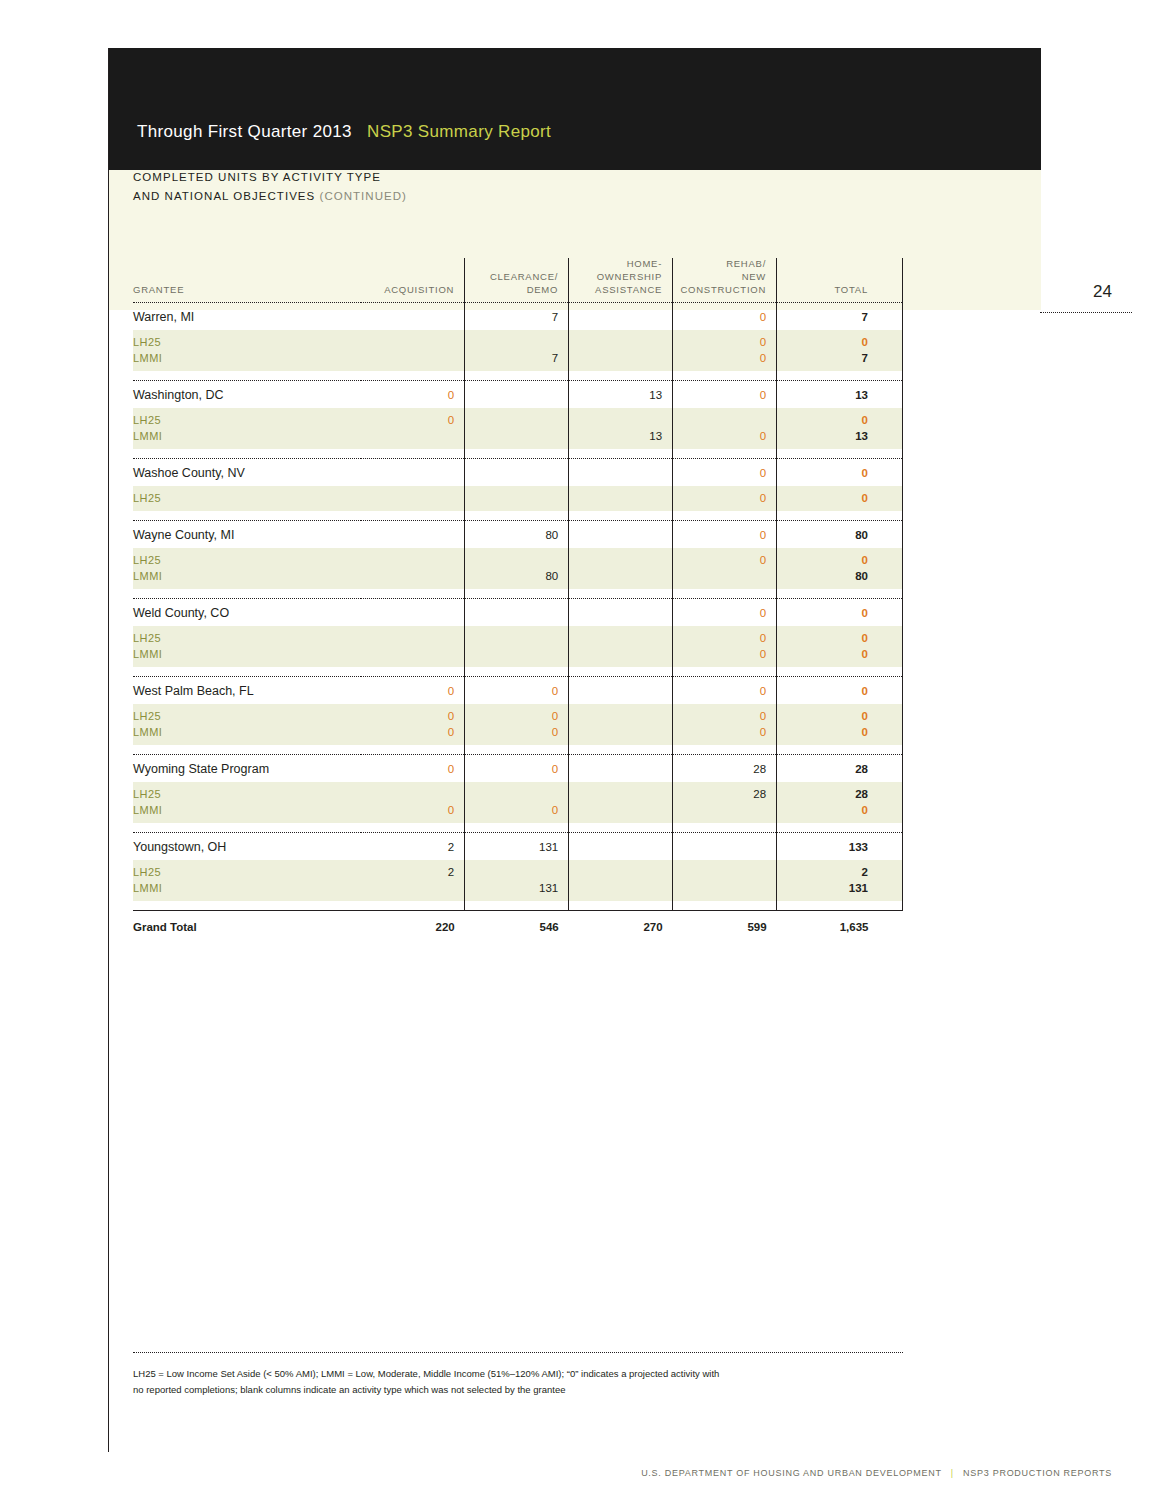Through First Quarter 2013 NSP3 Summary Report
Completed Units by Activity Type
and National Objectives (continued)
24
| Grantee | Acquisition | Clearance/ Demo | Home- ownership Assistance | Rehab/ New Construction | Total |
| --- | --- | --- | --- | --- | --- |
| Warren, MI | | 7 | | 0 | 7 |
| LH25 | | | | 0 | 0 |
| LMMI | | 7 | | 0 | 7 |
| Washington, DC | 0 | | 13 | 0 | 13 |
| LH25 | 0 | | | | 0 |
| LMMI | | | 13 | 0 | 13 |
| Washoe County, NV | | | | 0 | 0 |
| LH25 | | | | 0 | 0 |
| Wayne County, MI | | 80 | | 0 | 80 |
| LH25 | | | | 0 | 0 |
| LMMI | | 80 | | | 80 |
| Weld County, CO | | | | 0 | 0 |
| LH25 | | | | 0 | 0 |
| LMMI | | | | 0 | 0 |
| West Palm Beach, FL | 0 | 0 | | 0 | 0 |
| LH25 | 0 | 0 | | 0 | 0 |
| LMMI | 0 | 0 | | 0 | 0 |
| Wyoming State Program | 0 | 0 | | 28 | 28 |
| LH25 | | | | 28 | 28 |
| LMMI | 0 | 0 | | | 0 |
| Youngstown, OH | 2 | 131 | | | 133 |
| LH25 | 2 | | | | 2 |
| LMMI | | 131 | | | 131 |
| Grand Total | 220 | 546 | 270 | 599 | 1,635 |
LH25 = Low Income Set Aside (< 50% AMI); LMMI = Low, Moderate, Middle Income (51%–120% AMI); “0” indicates a projected activity with
no reported completions; blank columns indicate an activity type which was not selected by the grantee
U.S. Department of Housing and Urban Development | NSP3 Production Reports